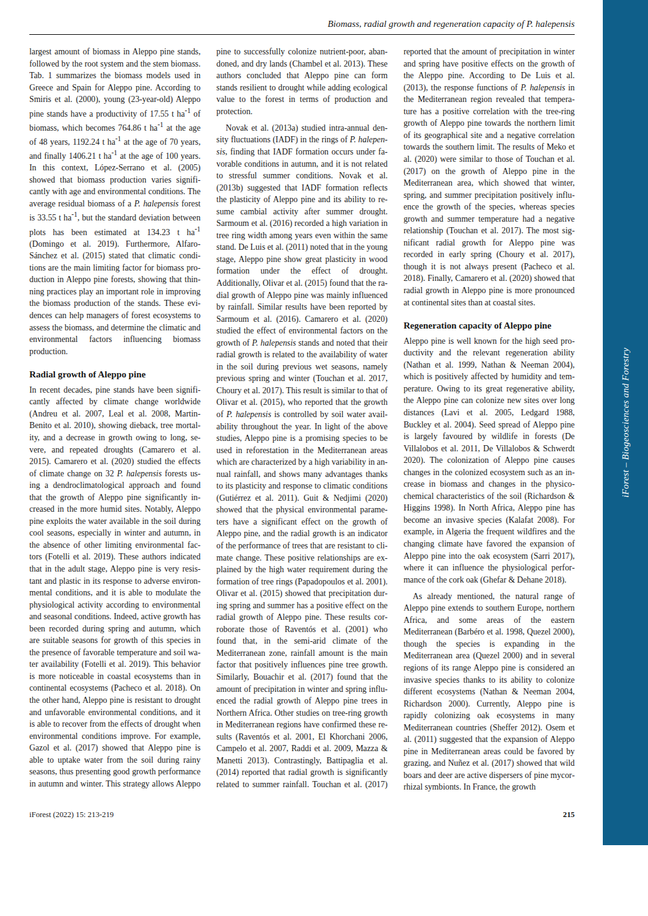iForest – Biogeosciences and Forestry
Biomass, radial growth and regeneration capacity of P. halepensis
largest amount of biomass in Aleppo pine stands, followed by the root system and the stem biomass. Tab. 1 summarizes the biomass models used in Greece and Spain for Aleppo pine. According to Smiris et al. (2000), young (23-year-old) Aleppo pine stands have a productivity of 17.55 t ha-1 of biomass, which becomes 764.86 t ha-1 at the age of 48 years, 1192.24 t ha-1 at the age of 70 years, and finally 1406.21 t ha-1 at the age of 100 years. In this context, López-Serrano et al. (2005) showed that biomass production varies significantly with age and environmental conditions. The average residual biomass of a P. halepensis forest is 33.55 t ha-1, but the standard deviation between plots has been estimated at 134.23 t ha-1 (Domingo et al. 2019). Furthermore, Alfaro-Sánchez et al. (2015) stated that climatic conditions are the main limiting factor for biomass production in Aleppo pine forests, showing that thinning practices play an important role in improving the biomass production of the stands. These evidences can help managers of forest ecosystems to assess the biomass, and determine the climatic and environmental factors influencing biomass production.
Radial growth of Aleppo pine
In recent decades, pine stands have been significantly affected by climate change worldwide (Andreu et al. 2007, Leal et al. 2008, Martin-Benito et al. 2010), showing dieback, tree mortality, and a decrease in growth owing to long, severe, and repeated droughts (Camarero et al. 2015). Camarero et al. (2020) studied the effects of climate change on 32 P. halepensis forests using a dendroclimatological approach and found that the growth of Aleppo pine significantly increased in the more humid sites. Notably, Aleppo pine exploits the water available in the soil during cool seasons, especially in winter and autumn, in the absence of other limiting environmental factors (Fotelli et al. 2019). These authors indicated that in the adult stage, Aleppo pine is very resistant and plastic in its response to adverse environmental conditions, and it is able to modulate the physiological activity according to environmental and seasonal conditions. Indeed, active growth has been recorded during spring and autumn, which are suitable seasons for growth of this species in the presence of favorable temperature and soil water availability (Fotelli et al. 2019). This behavior is more noticeable in coastal ecosystems than in continental ecosystems (Pacheco et al. 2018). On the other hand, Aleppo pine is resistant to drought and unfavorable environmental conditions, and it is able to recover from the effects of drought when environmental conditions improve. For example, Gazol et al. (2017) showed that Aleppo pine is able to uptake water from the soil during rainy seasons, thus presenting good growth performance in autumn and winter. This strategy allows Aleppo pine to successfully colonize nutrient-poor, abandoned, and dry lands (Chambel et al. 2013). These authors concluded that Aleppo pine can form stands resilient to drought while adding ecological value to the forest in terms of production and protection.
Novak et al. (2013a) studied intra-annual density fluctuations (IADF) in the rings of P. halepensis, finding that IADF formation occurs under favorable conditions in autumn, and it is not related to stressful summer conditions. Novak et al. (2013b) suggested that IADF formation reflects the plasticity of Aleppo pine and its ability to resume cambial activity after summer drought. Sarmoum et al. (2016) recorded a high variation in tree ring width among years even within the same stand. De Luis et al. (2011) noted that in the young stage, Aleppo pine show great plasticity in wood formation under the effect of drought. Additionally, Olivar et al. (2015) found that the radial growth of Aleppo pine was mainly influenced by rainfall. Similar results have been reported by Sarmoum et al. (2016). Camarero et al. (2020) studied the effect of environmental factors on the growth of P. halepensis stands and noted that their radial growth is related to the availability of water in the soil during previous wet seasons, namely previous spring and winter (Touchan et al. 2017, Choury et al. 2017). This result is similar to that of Olivar et al. (2015), who reported that the growth of P. halepensis is controlled by soil water availability throughout the year. In light of the above studies, Aleppo pine is a promising species to be used in reforestation in the Mediterranean areas which are characterized by a high variability in annual rainfall, and shows many advantages thanks to its plasticity and response to climatic conditions (Gutiérrez et al. 2011). Guit & Nedjimi (2020) showed that the physical environmental parameters have a significant effect on the growth of Aleppo pine, and the radial growth is an indicator of the performance of trees that are resistant to climate change. These positive relationships are explained by the high water requirement during the formation of tree rings (Papadopoulos et al. 2001). Olivar et al. (2015) showed that precipitation during spring and summer has a positive effect on the radial growth of Aleppo pine. These results corroborate those of Raventós et al. (2001) who found that, in the semi-arid climate of the Mediterranean zone, rainfall amount is the main factor that positively influences pine tree growth. Similarly, Bouachir et al. (2017) found that the amount of precipitation in winter and spring influenced the radial growth of Aleppo pine trees in Northern Africa. Other studies on tree-ring growth in Mediterranean regions have confirmed these results (Raventós et al. 2001, El Khorchani 2006, Campelo et al. 2007, Raddi et al. 2009, Mazza & Manetti 2013). Contrastingly, Battipaglia et al. (2014) reported that radial growth is significantly related to summer rainfall. Touchan et al. (2017) reported that the amount of precipitation in winter and spring have positive effects on the growth of the Aleppo pine. According to De Luis et al. (2013), the response functions of P. halepensis in the Mediterranean region revealed that temperature has a positive correlation with the tree-ring growth of Aleppo pine towards the northern limit of its geographical site and a negative correlation towards the southern limit. The results of Meko et al. (2020) were similar to those of Touchan et al. (2017) on the growth of Aleppo pine in the Mediterranean area, which showed that winter, spring, and summer precipitation positively influence the growth of the species, whereas species growth and summer temperature had a negative relationship (Touchan et al. 2017). The most significant radial growth for Aleppo pine was recorded in early spring (Choury et al. 2017), though it is not always present (Pacheco et al. 2018). Finally, Camarero et al. (2020) showed that radial growth in Aleppo pine is more pronounced at continental sites than at coastal sites.
Regeneration capacity of Aleppo pine
Aleppo pine is well known for the high seed productivity and the relevant regeneration ability (Nathan et al. 1999, Nathan & Neeman 2004), which is positively affected by humidity and temperature. Owing to its great regenerative ability, the Aleppo pine can colonize new sites over long distances (Lavi et al. 2005, Ledgard 1988, Buckley et al. 2004). Seed spread of Aleppo pine is largely favoured by wildlife in forests (De Villalobos et al. 2011, De Villalobos & Schwerdt 2020). The colonization of Aleppo pine causes changes in the colonized ecosystem such as an increase in biomass and changes in the physicochemical characteristics of the soil (Richardson & Higgins 1998). In North Africa, Aleppo pine has become an invasive species (Kalafat 2008). For example, in Algeria the frequent wildfires and the changing climate have favored the expansion of Aleppo pine into the oak ecosystem (Sarri 2017), where it can influence the physiological performance of the cork oak (Ghefar & Dehane 2018).
As already mentioned, the natural range of Aleppo pine extends to southern Europe, northern Africa, and some areas of the eastern Mediterranean (Barbéro et al. 1998, Quezel 2000), though the species is expanding in the Mediterranean area (Quezel 2000) and in several regions of its range Aleppo pine is considered an invasive species thanks to its ability to colonize different ecosystems (Nathan & Neeman 2004, Richardson 2000). Currently, Aleppo pine is rapidly colonizing oak ecosystems in many Mediterranean countries (Sheffer 2012). Osem et al. (2011) suggested that the expansion of Aleppo pine in Mediterranean areas could be favored by grazing, and Nuñez et al. (2017) showed that wild boars and deer are active dispersers of pine mycorrhizal symbionts. In France, the growth
iForest (2022) 15: 213-219
215